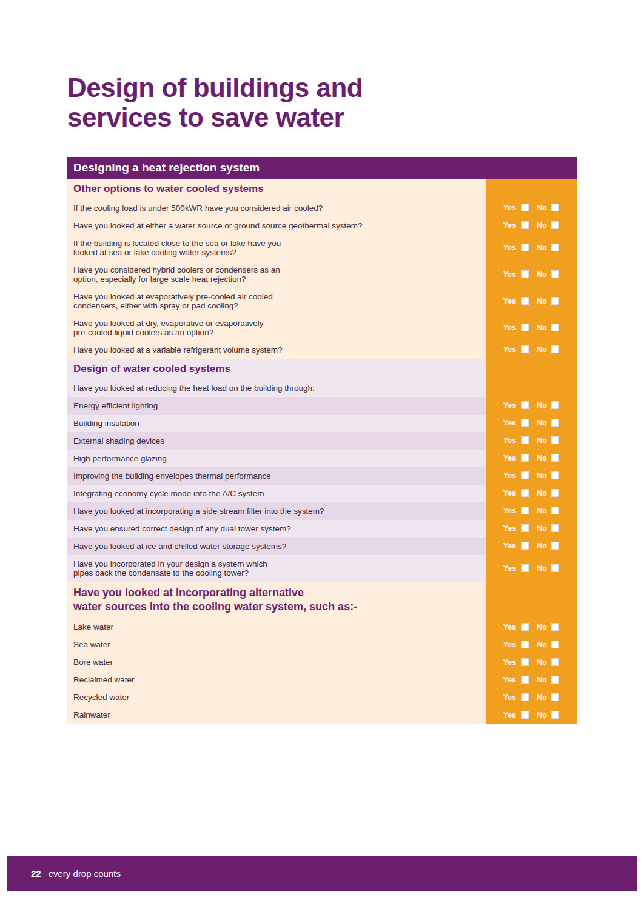Design of buildings and
services to save water
| Designing a heat rejection system |
| Other options to water cooled systems | |
| If the cooling load is under 500kWR have you considered air cooled? | Yes No |
| Have you looked at either a water source or ground source geothermal system? | Yes No |
| If the building is located close to the sea or lake have you looked at sea or lake cooling water systems? | Yes No |
| Have you considered hybrid coolers or condensers as an option, especially for large scale heat rejection? | Yes No |
| Have you looked at evaporatively pre-cooled air cooled condensers, either with spray or pad cooling? | Yes No |
| Have you looked at dry, evaporative or evaporatively pre-cooled liquid coolers as an option? | Yes No |
| Have you looked at a variable refrigerant volume system? | Yes No |
| Design of water cooled systems | |
| Have you looked at reducing the heat load on the building through: | |
| Energy efficient lighting | Yes No |
| Building insulation | Yes No |
| External shading devices | Yes No |
| High performance glazing | Yes No |
| Improving the building envelopes thermal performance | Yes No |
| Integrating economy cycle mode into the A/C system | Yes No |
| Have you looked at incorporating a side stream filter into the system? | Yes No |
| Have you ensured correct design of any dual tower system? | Yes No |
| Have you looked at ice and chilled water storage systems? | Yes No |
| Have you incorporated in your design a system which pipes back the condensate to the cooling tower? | Yes No |
| Have you looked at incorporating alternative water sources into the cooling water system, such as:- | |
| Lake water | Yes No |
| Sea water | Yes No |
| Bore water | Yes No |
| Reclaimed water | Yes No |
| Recycled water | Yes No |
| Rainwater | Yes No |
22 every drop counts